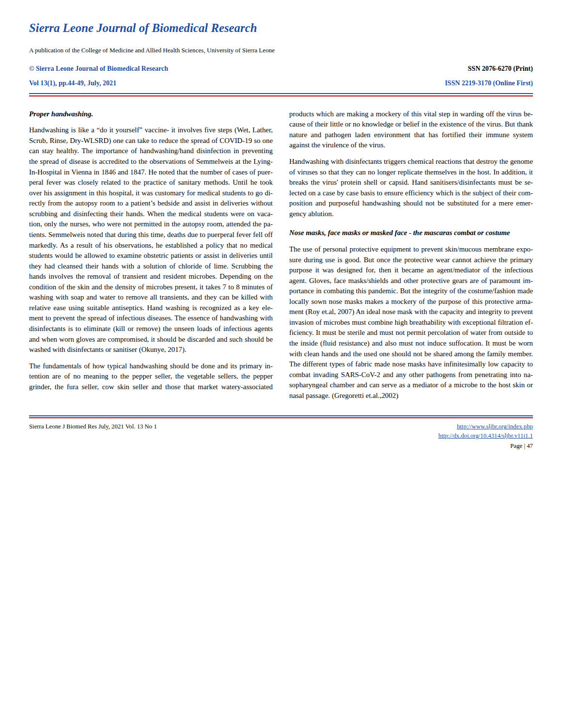Sierra Leone Journal of Biomedical Research
A publication of the College of Medicine and Allied Health Sciences, University of Sierra Leone
© Sierra Leone Journal of Biomedical Research SSN 2076-6270 (Print)
Vol 13(1), pp.44-49, July, 2021 ISSN 2219-3170 (Online First)
Proper handwashing.
Handwashing is like a “do it yourself” vaccine- it involves five steps (Wet, Lather, Scrub, Rinse, Dry-WLSRD) one can take to reduce the spread of COVID-19 so one can stay healthy. The importance of handwashing/hand disinfection in preventing the spread of disease is accredited to the observations of Semmelweis at the Lying-In-Hospital in Vienna in 1846 and 1847. He noted that the number of cases of puerperal fever was closely related to the practice of sanitary methods. Until he took over his assignment in this hospital, it was customary for medical students to go directly from the autopsy room to a patient’s bedside and assist in deliveries without scrubbing and disinfecting their hands. When the medical students were on vacation, only the nurses, who were not permitted in the autopsy room, attended the patients. Semmelweis noted that during this time, deaths due to puerperal fever fell off markedly. As a result of his observations, he established a policy that no medical students would be allowed to examine obstetric patients or assist in deliveries until they had cleansed their hands with a solution of chloride of lime. Scrubbing the hands involves the removal of transient and resident microbes. Depending on the condition of the skin and the density of microbes present, it takes 7 to 8 minutes of washing with soap and water to remove all transients, and they can be killed with relative ease using suitable antiseptics. Hand washing is recognized as a key element to prevent the spread of infectious diseases. The essence of handwashing with disinfectants is to eliminate (kill or remove) the unseen loads of infectious agents and when worn gloves are compromised, it should be discarded and such should be washed with disinfectants or sanitiser (Okunye, 2017).
The fundamentals of how typical handwashing should be done and its primary intention are of no meaning to the pepper seller, the vegetable sellers, the pepper grinder, the fura seller, cow skin seller and those that market watery-associated products which are making a mockery of this vital step in warding off the virus because of their little or no knowledge or belief in the existence of the virus. But thank nature and pathogen laden environment that has fortified their immune system against the virulence of the virus.
Handwashing with disinfectants triggers chemical reactions that destroy the genome of viruses so that they can no longer replicate themselves in the host. In addition, it breaks the virus' protein shell or capsid. Hand sanitisers/disinfectants must be selected on a case by case basis to ensure efficiency which is the subject of their composition and purposeful handwashing should not be substituted for a mere emergency ablution.
Nose masks, face masks or masked face - the mascaras combat or costume
The use of personal protective equipment to prevent skin/mucous membrane exposure during use is good. But once the protective wear cannot achieve the primary purpose it was designed for, then it became an agent/mediator of the infectious agent. Gloves, face masks/shields and other protective gears are of paramount importance in combating this pandemic. But the integrity of the costume/fashion made locally sown nose masks makes a mockery of the purpose of this protective armament (Roy et.al, 2007) An ideal nose mask with the capacity and integrity to prevent invasion of microbes must combine high breathability with exceptional filtration efficiency. It must be sterile and must not permit percolation of water from outside to the inside (fluid resistance) and also must not induce suffocation. It must be worn with clean hands and the used one should not be shared among the family member. The different types of fabric made nose masks have infinitesimally low capacity to combat invading SARS-CoV-2 and any other pathogens from penetrating into nasopharyngeal chamber and can serve as a mediator of a microbe to the host skin or nasal passage. (Gregoretti et.al.,2002)
Sierra Leone J Biomed Res July, 2021 Vol. 13 No 1
http://www.sljbr.org/index.php
http://dx.doi.org/10.4314/sljbr.v11i1.1
Page | 47